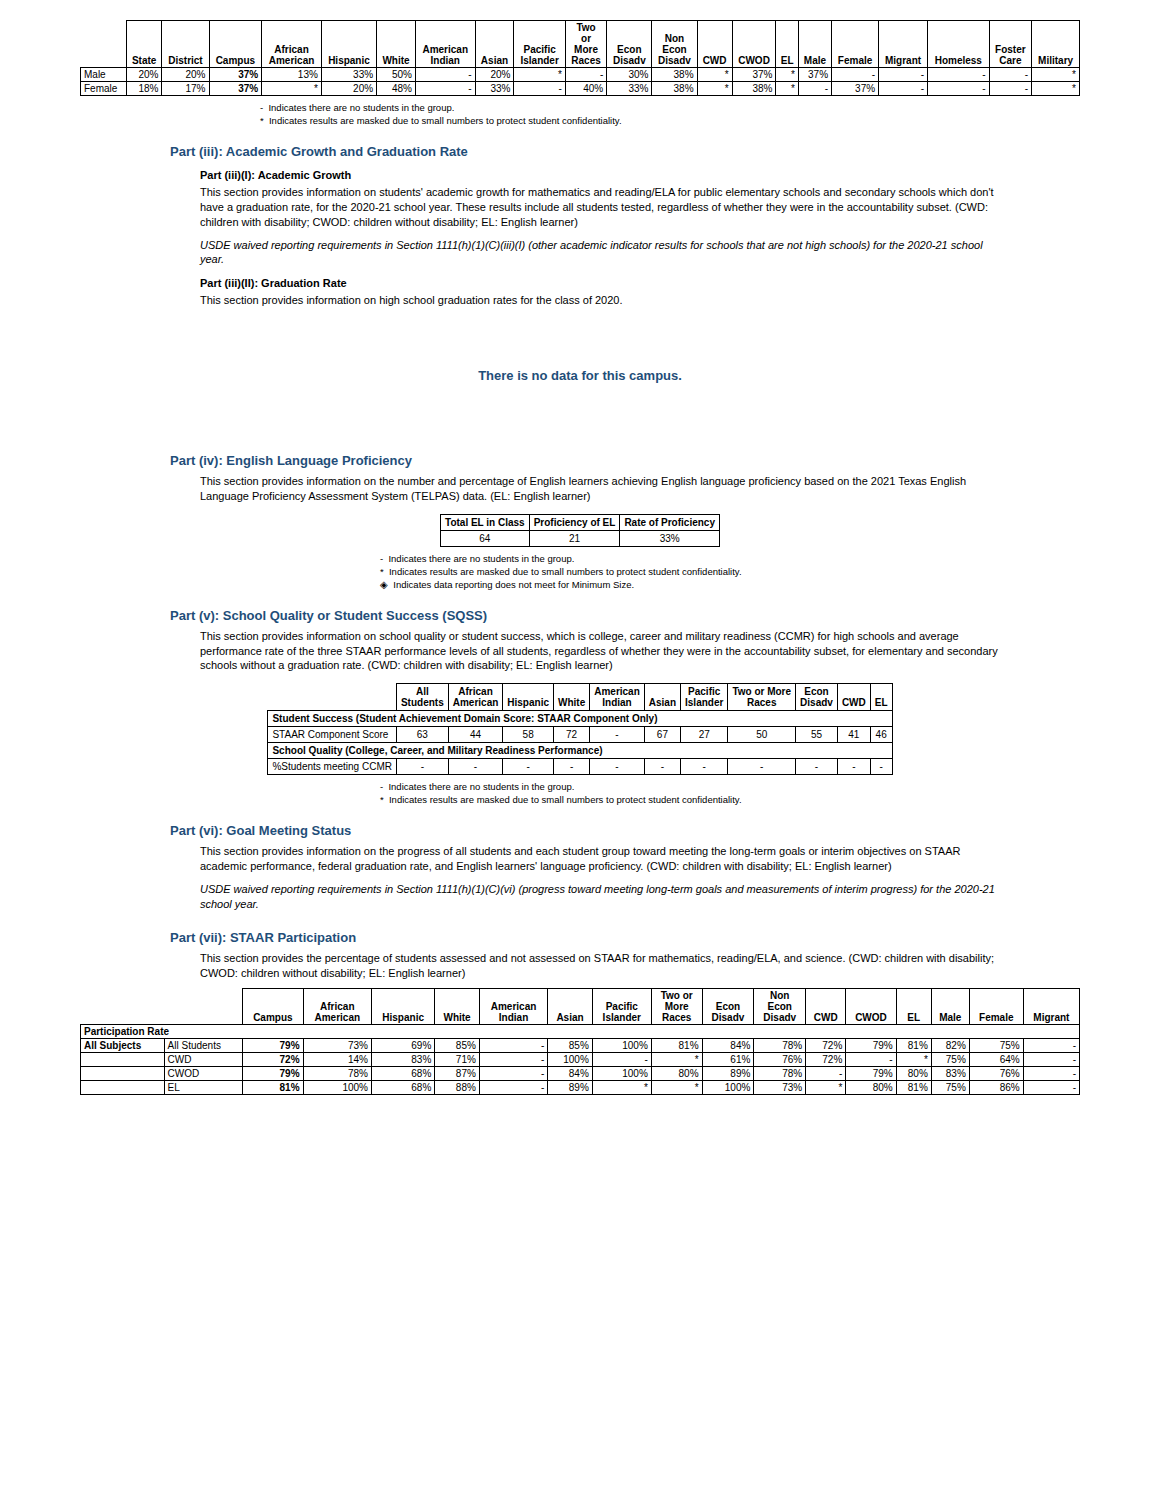| | State | District | Campus | African American | Hispanic | White | American Indian | Asian | Pacific Islander | Two or More Races | Econ Disadv | Non Econ Disadv | CWD | CWOD | EL | Male | Female | Migrant | Homeless | Foster Care | Military |
| --- | --- | --- | --- | --- | --- | --- | --- | --- | --- | --- | --- | --- | --- | --- | --- | --- | --- | --- | --- | --- | --- |
| Male | 20% | 20% | 37% | 13% | 33% | 50% | - | 20% | * | - | 30% | 38% | * | 37% | * | 37% | - | - | - | - | * |
| Female | 18% | 17% | 37% | * | 20% | 48% | - | 33% | - | 40% | 33% | 38% | * | 38% | * | - | 37% | - | - | - | * |
- Indicates there are no students in the group.
* Indicates results are masked due to small numbers to protect student confidentiality.
Part (iii): Academic Growth and Graduation Rate
Part (iii)(I): Academic Growth
This section provides information on students' academic growth for mathematics and reading/ELA for public elementary schools and secondary schools which don't have a graduation rate, for the 2020-21 school year. These results include all students tested, regardless of whether they were in the accountability subset. (CWD: children with disability; CWOD: children without disability; EL: English learner)
USDE waived reporting requirements in Section 1111(h)(1)(C)(iii)(I) (other academic indicator results for schools that are not high schools) for the 2020-21 school year.
Part (iii)(II): Graduation Rate
This section provides information on high school graduation rates for the class of 2020.
There is no data for this campus.
Part (iv): English Language Proficiency
This section provides information on the number and percentage of English learners achieving English language proficiency based on the 2021 Texas English Language Proficiency Assessment System (TELPAS) data. (EL: English learner)
| Total EL in Class | Proficiency of EL | Rate of Proficiency |
| --- | --- | --- |
| 64 | 21 | 33% |
- Indicates there are no students in the group.
* Indicates results are masked due to small numbers to protect student confidentiality.
◈ Indicates data reporting does not meet for Minimum Size.
Part (v): School Quality or Student Success (SQSS)
This section provides information on school quality or student success, which is college, career and military readiness (CCMR) for high schools and average performance rate of the three STAAR performance levels of all students, regardless of whether they were in the accountability subset, for elementary and secondary schools without a graduation rate. (CWD: children with disability; EL: English learner)
| | All Students | African American | Hispanic | White | American Indian | Asian | Pacific Islander | Two or More Races | Econ Disadv | CWD | EL |
| --- | --- | --- | --- | --- | --- | --- | --- | --- | --- | --- | --- |
| Student Success (Student Achievement Domain Score: STAAR Component Only) |
| STAAR Component Score | 63 | 44 | 58 | 72 | - | 67 | 27 | 50 | 55 | 41 | 46 |
| School Quality (College, Career, and Military Readiness Performance) |
| %Students meeting CCMR | - | - | - | - | - | - | - | - | - | - | - |
- Indicates there are no students in the group.
* Indicates results are masked due to small numbers to protect student confidentiality.
Part (vi): Goal Meeting Status
This section provides information on the progress of all students and each student group toward meeting the long-term goals or interim objectives on STAAR academic performance, federal graduation rate, and English learners' language proficiency. (CWD: children with disability; EL: English learner)
USDE waived reporting requirements in Section 1111(h)(1)(C)(vi) (progress toward meeting long-term goals and measurements of interim progress) for the 2020-21 school year.
Part (vii): STAAR Participation
This section provides the percentage of students assessed and not assessed on STAAR for mathematics, reading/ELA, and science. (CWD: children with disability; CWOD: children without disability; EL: English learner)
| | | Campus | African American | Hispanic | White | American Indian | Asian | Pacific Islander | Two or More Races | Econ Disadv | Non Econ Disadv | CWD | CWOD | EL | Male | Female | Migrant |
| --- | --- | --- | --- | --- | --- | --- | --- | --- | --- | --- | --- | --- | --- | --- | --- | --- | --- |
| Participation Rate |
| All Subjects | All Students | 79% | 73% | 69% | 85% | - | 85% | 100% | 81% | 84% | 78% | 72% | 79% | 81% | 82% | 75% | - |
| | CWD | 72% | 14% | 83% | 71% | - | 100% | - | * | 61% | 76% | 72% | - | * | 75% | 64% | - |
| | CWOD | 79% | 78% | 68% | 87% | - | 84% | 100% | 80% | 89% | 78% | - | 79% | 80% | 83% | 76% | - |
| | EL | 81% | 100% | 68% | 88% | - | 89% | * | * | 100% | 73% | * | 80% | 81% | 75% | 86% | - |